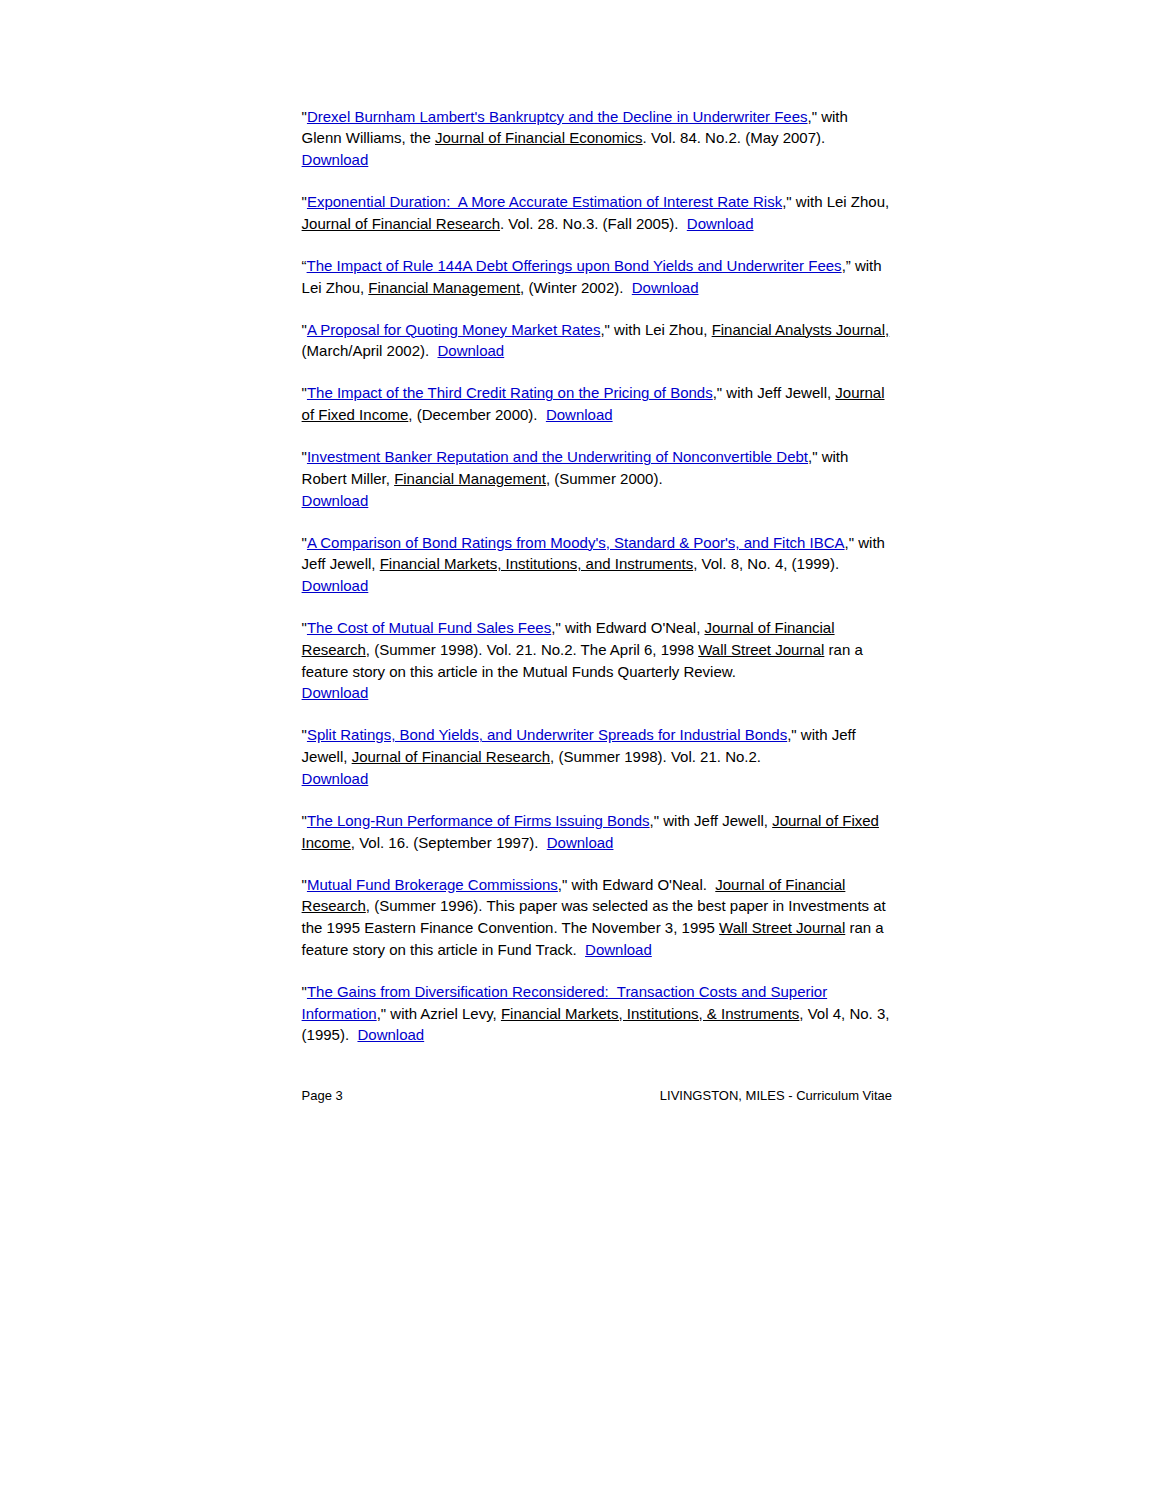"Drexel Burnham Lambert's Bankruptcy and the Decline in Underwriter Fees," with Glenn Williams, the Journal of Financial Economics. Vol. 84. No.2. (May 2007). Download
"Exponential Duration: A More Accurate Estimation of Interest Rate Risk," with Lei Zhou, Journal of Financial Research. Vol. 28. No.3. (Fall 2005). Download
“The Impact of Rule 144A Debt Offerings upon Bond Yields and Underwriter Fees,” with Lei Zhou, Financial Management, (Winter 2002). Download
"A Proposal for Quoting Money Market Rates," with Lei Zhou, Financial Analysts Journal, (March/April 2002). Download
"The Impact of the Third Credit Rating on the Pricing of Bonds," with Jeff Jewell, Journal of Fixed Income, (December 2000). Download
"Investment Banker Reputation and the Underwriting of Nonconvertible Debt," with Robert Miller, Financial Management, (Summer 2000).
Download
"A Comparison of Bond Ratings from Moody's, Standard & Poor's, and Fitch IBCA," with Jeff Jewell, Financial Markets, Institutions, and Instruments, Vol. 8, No. 4, (1999).
Download
"The Cost of Mutual Fund Sales Fees," with Edward O'Neal, Journal of Financial Research, (Summer 1998). Vol. 21. No.2. The April 6, 1998 Wall Street Journal ran a feature story on this article in the Mutual Funds Quarterly Review.
Download
"Split Ratings, Bond Yields, and Underwriter Spreads for Industrial Bonds," with Jeff Jewell, Journal of Financial Research, (Summer 1998). Vol. 21. No.2.
Download
"The Long-Run Performance of Firms Issuing Bonds," with Jeff Jewell, Journal of Fixed Income, Vol. 16. (September 1997). Download
"Mutual Fund Brokerage Commissions," with Edward O'Neal. Journal of Financial Research, (Summer 1996). This paper was selected as the best paper in Investments at the 1995 Eastern Finance Convention. The November 3, 1995 Wall Street Journal ran a feature story on this article in Fund Track. Download
"The Gains from Diversification Reconsidered: Transaction Costs and Superior Information," with Azriel Levy, Financial Markets, Institutions, & Instruments, Vol 4, No. 3, (1995). Download
Page 3
LIVINGSTON, MILES - Curriculum Vitae